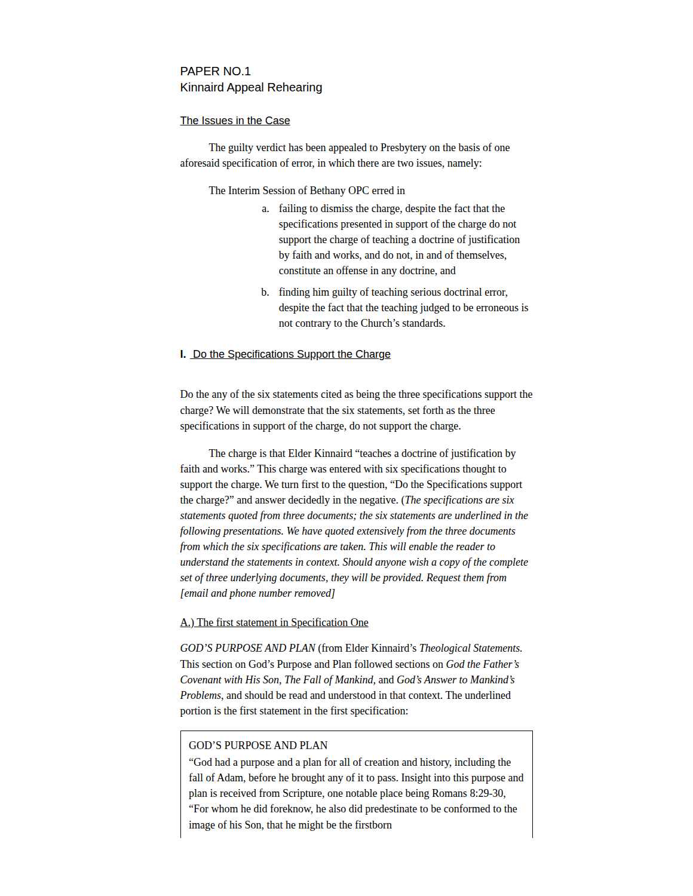PAPER NO.1
Kinnaird Appeal Rehearing
The Issues in the Case
The guilty verdict has been appealed to Presbytery on the basis of one aforesaid specification of error, in which there are two issues, namely:
The Interim Session of Bethany OPC erred in
failing to dismiss the charge, despite the fact that the specifications presented in support of the charge do not support the charge of teaching a doctrine of justification by faith and works, and do not, in and of themselves, constitute an offense in any doctrine, and
finding him guilty of teaching serious doctrinal error, despite the fact that the teaching judged to be erroneous is not contrary to the Church’s standards.
I. Do the Specifications Support the Charge
Do the any of the six statements cited as being the three specifications support the charge? We will demonstrate that the six statements, set forth as the three specifications in support of the charge, do not support the charge.
The charge is that Elder Kinnaird “teaches a doctrine of justification by faith and works.” This charge was entered with six specifications thought to support the charge. We turn first to the question, “Do the Specifications support the charge?” and answer decidedly in the negative. (The specifications are six statements quoted from three documents; the six statements are underlined in the following presentations. We have quoted extensively from the three documents from which the six specifications are taken. This will enable the reader to understand the statements in context. Should anyone wish a copy of the complete set of three underlying documents, they will be provided. Request them from [email and phone number removed]
A.) The first statement in Specification One
GOD’S PURPOSE AND PLAN (from Elder Kinnaird’s Theological Statements. This section on God’s Purpose and Plan followed sections on God the Father’s Covenant with His Son, The Fall of Mankind, and God’s Answer to Mankind’s Problems, and should be read and understood in that context. The underlined portion is the first statement in the first specification:
GOD’S PURPOSE AND PLAN
“God had a purpose and a plan for all of creation and history, including the fall of Adam, before he brought any of it to pass. Insight into this purpose and plan is received from Scripture, one notable place being Romans 8:29-30, “For whom he did foreknow, he also did predestinate to be conformed to the image of his Son, that he might be the firstborn